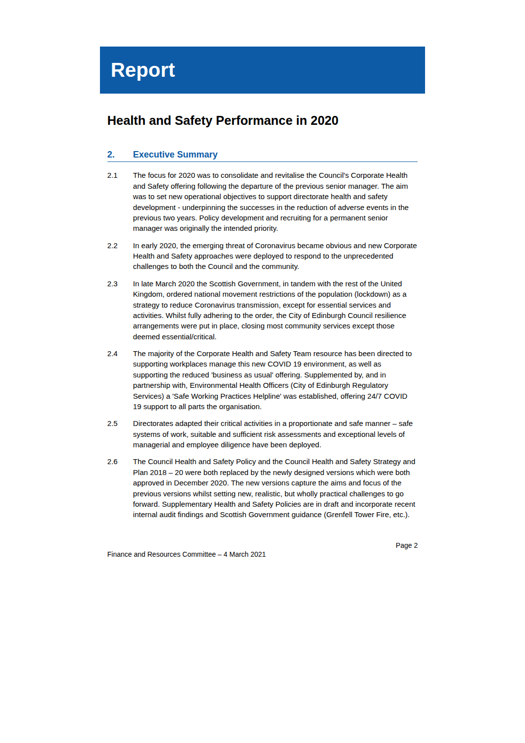Report
Health and Safety Performance in 2020
2. Executive Summary
2.1 The focus for 2020 was to consolidate and revitalise the Council's Corporate Health and Safety offering following the departure of the previous senior manager. The aim was to set new operational objectives to support directorate health and safety development - underpinning the successes in the reduction of adverse events in the previous two years. Policy development and recruiting for a permanent senior manager was originally the intended priority.
2.2 In early 2020, the emerging threat of Coronavirus became obvious and new Corporate Health and Safety approaches were deployed to respond to the unprecedented challenges to both the Council and the community.
2.3 In late March 2020 the Scottish Government, in tandem with the rest of the United Kingdom, ordered national movement restrictions of the population (lockdown) as a strategy to reduce Coronavirus transmission, except for essential services and activities. Whilst fully adhering to the order, the City of Edinburgh Council resilience arrangements were put in place, closing most community services except those deemed essential/critical.
2.4 The majority of the Corporate Health and Safety Team resource has been directed to supporting workplaces manage this new COVID 19 environment, as well as supporting the reduced 'business as usual' offering. Supplemented by, and in partnership with, Environmental Health Officers (City of Edinburgh Regulatory Services) a 'Safe Working Practices Helpline' was established, offering 24/7 COVID 19 support to all parts the organisation.
2.5 Directorates adapted their critical activities in a proportionate and safe manner – safe systems of work, suitable and sufficient risk assessments and exceptional levels of managerial and employee diligence have been deployed.
2.6 The Council Health and Safety Policy and the Council Health and Safety Strategy and Plan 2018 – 20 were both replaced by the newly designed versions which were both approved in December 2020. The new versions capture the aims and focus of the previous versions whilst setting new, realistic, but wholly practical challenges to go forward. Supplementary Health and Safety Policies are in draft and incorporate recent internal audit findings and Scottish Government guidance (Grenfell Tower Fire, etc.).
Page 2
Finance and Resources Committee – 4 March 2021